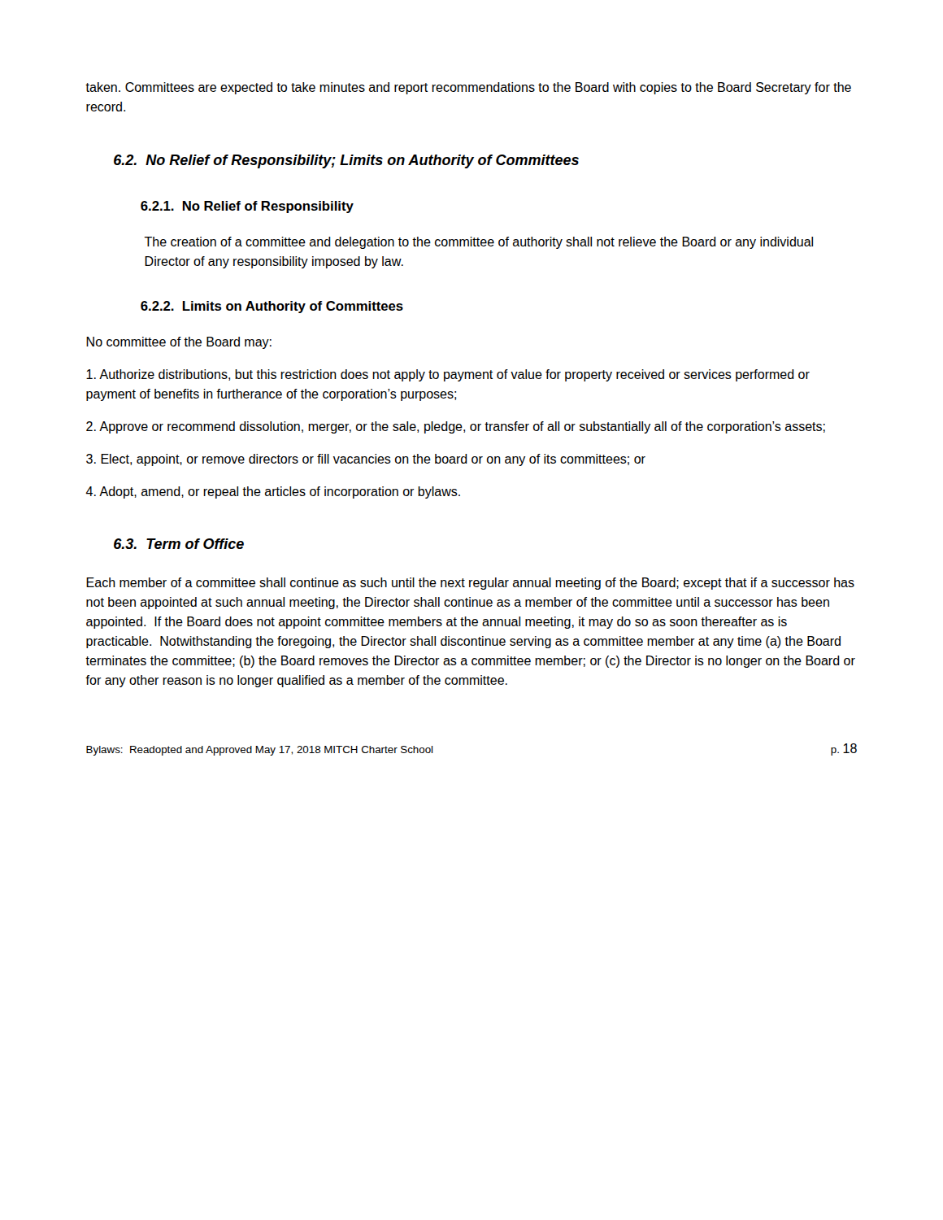taken. Committees are expected to take minutes and report recommendations to the Board with copies to the Board Secretary for the record.
6.2. No Relief of Responsibility; Limits on Authority of Committees
6.2.1. No Relief of Responsibility
The creation of a committee and delegation to the committee of authority shall not relieve the Board or any individual Director of any responsibility imposed by law.
6.2.2. Limits on Authority of Committees
No committee of the Board may:
1. Authorize distributions, but this restriction does not apply to payment of value for property received or services performed or payment of benefits in furtherance of the corporation’s purposes;
2. Approve or recommend dissolution, merger, or the sale, pledge, or transfer of all or substantially all of the corporation’s assets;
3. Elect, appoint, or remove directors or fill vacancies on the board or on any of its committees; or
4. Adopt, amend, or repeal the articles of incorporation or bylaws.
6.3. Term of Office
Each member of a committee shall continue as such until the next regular annual meeting of the Board; except that if a successor has not been appointed at such annual meeting, the Director shall continue as a member of the committee until a successor has been appointed. If the Board does not appoint committee members at the annual meeting, it may do so as soon thereafter as is practicable. Notwithstanding the foregoing, the Director shall discontinue serving as a committee member at any time (a) the Board terminates the committee; (b) the Board removes the Director as a committee member; or (c) the Director is no longer on the Board or for any other reason is no longer qualified as a member of the committee.
Bylaws: Readopted and Approved May 17, 2018 MITCH Charter School p. 18